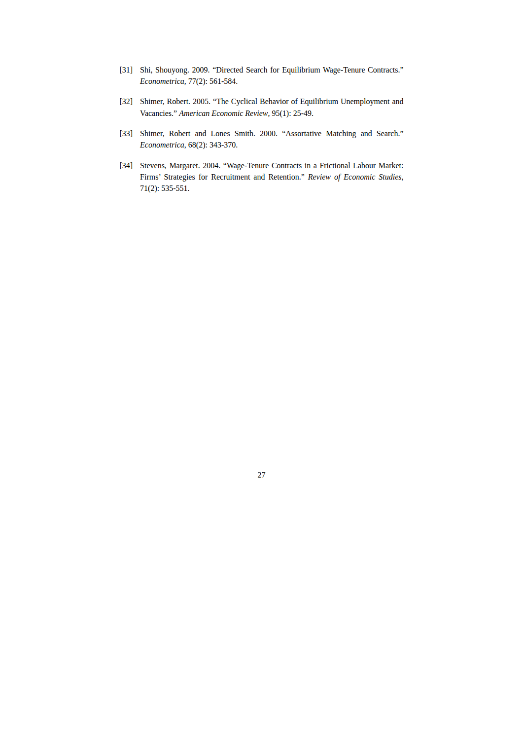[31] Shi, Shouyong. 2009. “Directed Search for Equilibrium Wage-Tenure Contracts.” Econometrica, 77(2): 561-584.
[32] Shimer, Robert. 2005. “The Cyclical Behavior of Equilibrium Unemployment and Vacancies.” American Economic Review, 95(1): 25-49.
[33] Shimer, Robert and Lones Smith. 2000. “Assortative Matching and Search.” Econometrica, 68(2): 343-370.
[34] Stevens, Margaret. 2004. “Wage-Tenure Contracts in a Frictional Labour Market: Firms’ Strategies for Recruitment and Retention.” Review of Economic Studies, 71(2): 535-551.
27